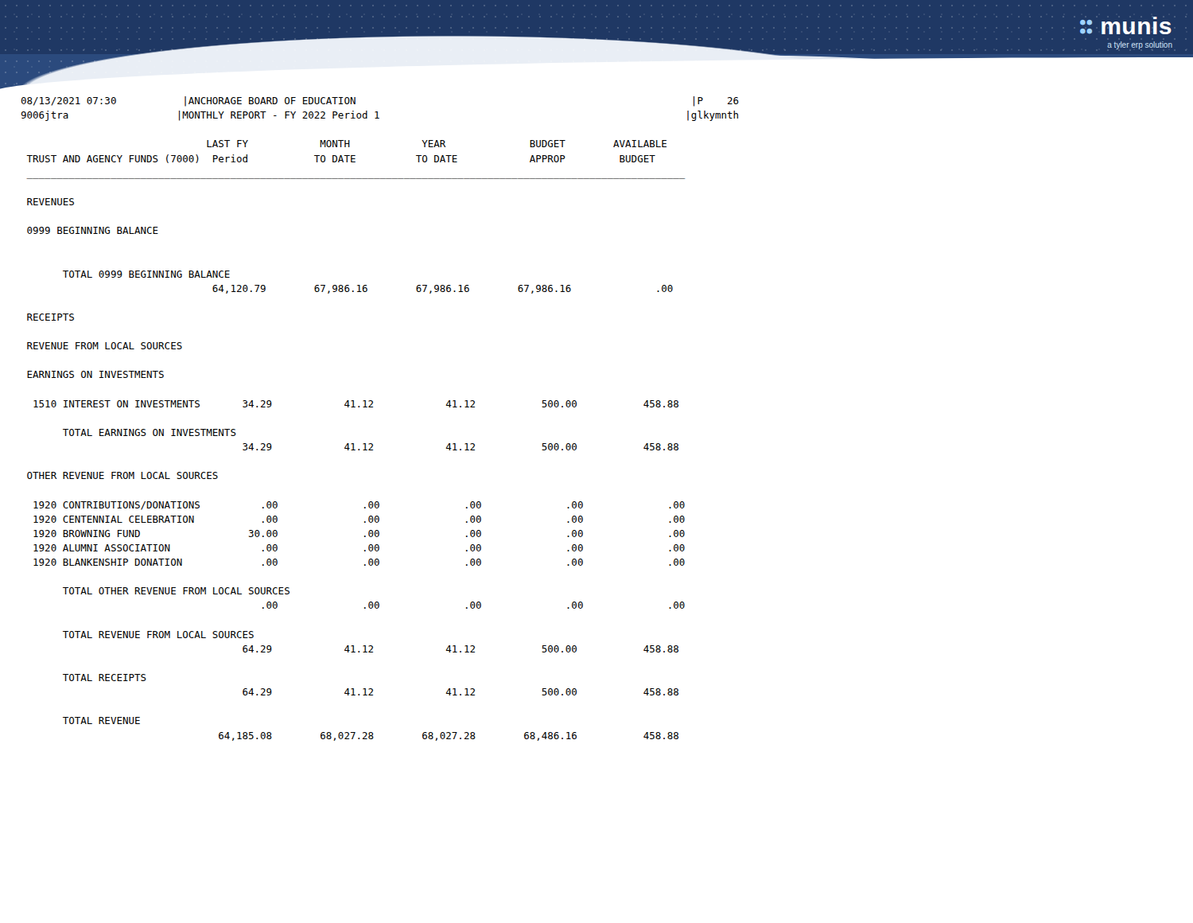●●●●
munis
a tyler erp solution
08/13/2021 07:30           |ANCHORAGE BOARD OF EDUCATION                                                        |P    26
9006jtra                  |MONTHLY REPORT - FY 2022 Period 1                                                   |glkymnth

                               LAST FY            MONTH            YEAR              BUDGET        AVAILABLE
 TRUST AND AGENCY FUNDS (7000)  Period           TO DATE          TO DATE            APPROP         BUDGET
 ______________________________________________________________________________________________________________

 REVENUES

 0999 BEGINNING BALANCE


       TOTAL 0999 BEGINNING BALANCE
                                64,120.79        67,986.16        67,986.16        67,986.16              .00

 RECEIPTS

 REVENUE FROM LOCAL SOURCES

 EARNINGS ON INVESTMENTS

  1510 INTEREST ON INVESTMENTS       34.29            41.12            41.12           500.00           458.88

       TOTAL EARNINGS ON INVESTMENTS
                                     34.29            41.12            41.12           500.00           458.88

 OTHER REVENUE FROM LOCAL SOURCES

  1920 CONTRIBUTIONS/DONATIONS          .00              .00              .00              .00              .00
  1920 CENTENNIAL CELEBRATION           .00              .00              .00              .00              .00
  1920 BROWNING FUND                  30.00              .00              .00              .00              .00
  1920 ALUMNI ASSOCIATION               .00              .00              .00              .00              .00
  1920 BLANKENSHIP DONATION             .00              .00              .00              .00              .00

       TOTAL OTHER REVENUE FROM LOCAL SOURCES
                                        .00              .00              .00              .00              .00

       TOTAL REVENUE FROM LOCAL SOURCES
                                     64.29            41.12            41.12           500.00           458.88

       TOTAL RECEIPTS
                                     64.29            41.12            41.12           500.00           458.88

       TOTAL REVENUE
                                 64,185.08        68,027.28        68,027.28        68,486.16           458.88